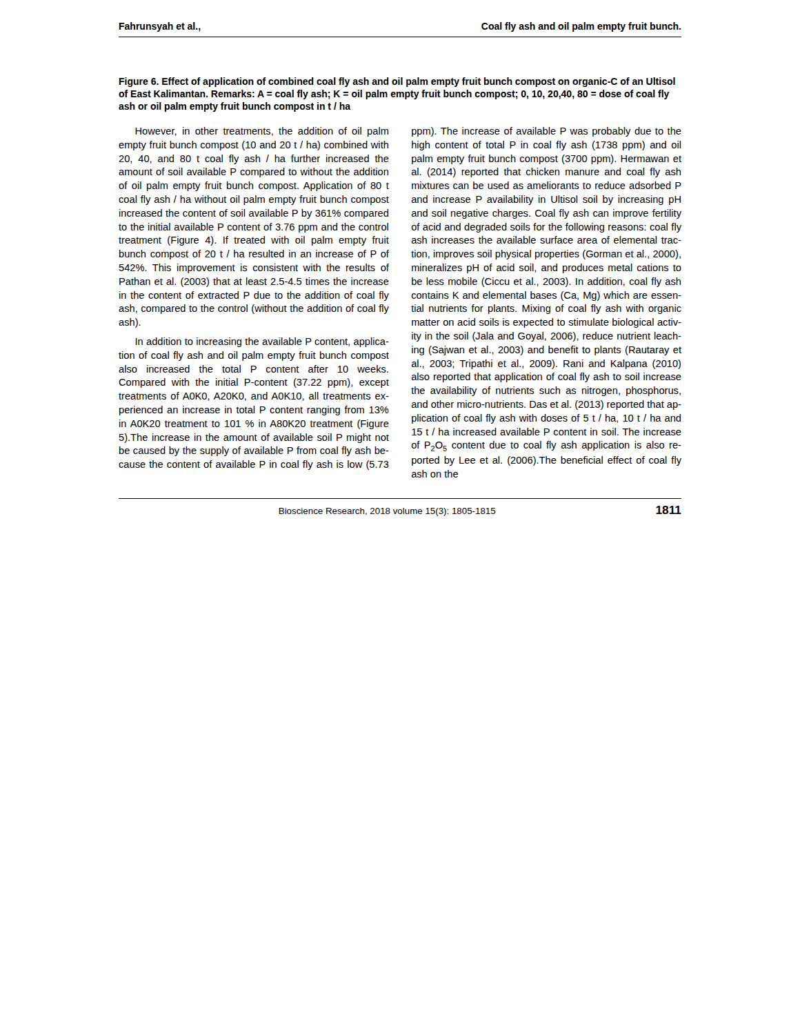Fahrunsyah et al., Coal fly ash and oil palm empty fruit bunch.
Figure 6. Effect of application of combined coal fly ash and oil palm empty fruit bunch compost on organic-C of an Ultisol of East Kalimantan. Remarks: A = coal fly ash; K = oil palm empty fruit bunch compost; 0, 10, 20,40, 80 = dose of coal fly ash or oil palm empty fruit bunch compost in t / ha
However, in other treatments, the addition of oil palm empty fruit bunch compost (10 and 20 t / ha) combined with 20, 40, and 80 t coal fly ash / ha further increased the amount of soil available P compared to without the addition of oil palm empty fruit bunch compost. Application of 80 t coal fly ash / ha without oil palm empty fruit bunch compost increased the content of soil available P by 361% compared to the initial available P content of 3.76 ppm and the control treatment (Figure 4). If treated with oil palm empty fruit bunch compost of 20 t / ha resulted in an increase of P of 542%. This improvement is consistent with the results of Pathan et al. (2003) that at least 2.5-4.5 times the increase in the content of extracted P due to the addition of coal fly ash, compared to the control (without the addition of coal fly ash).
In addition to increasing the available P content, application of coal fly ash and oil palm empty fruit bunch compost also increased the total P content after 10 weeks. Compared with the initial P-content (37.22 ppm), except treatments of A0K0, A20K0, and A0K10, all treatments experienced an increase in total P content ranging from 13% in A0K20 treatment to 101 % in A80K20 treatment (Figure 5).The increase in the amount of available soil P might not be caused by the supply of available P from coal fly ash because the content of available P in coal fly ash is low (5.73 ppm). The increase of available P was probably due to the high content of total P in coal fly ash (1738 ppm) and oil palm empty fruit bunch compost (3700 ppm). Hermawan et al. (2014) reported that chicken manure and coal fly ash mixtures can be used as ameliorants to reduce adsorbed P and increase P availability in Ultisol soil by increasing pH and soil negative charges. Coal fly ash can improve fertility of acid and degraded soils for the following reasons: coal fly ash increases the available surface area of elemental traction, improves soil physical properties (Gorman et al., 2000), mineralizes pH of acid soil, and produces metal cations to be less mobile (Ciccu et al., 2003). In addition, coal fly ash contains K and elemental bases (Ca, Mg) which are essential nutrients for plants. Mixing of coal fly ash with organic matter on acid soils is expected to stimulate biological activity in the soil (Jala and Goyal, 2006), reduce nutrient leaching (Sajwan et al., 2003) and benefit to plants (Rautaray et al., 2003; Tripathi et al., 2009). Rani and Kalpana (2010) also reported that application of coal fly ash to soil increase the availability of nutrients such as nitrogen, phosphorus, and other micro-nutrients. Das et al. (2013) reported that application of coal fly ash with doses of 5 t / ha, 10 t / ha and 15 t / ha increased available P content in soil. The increase of P2O5 content due to coal fly ash application is also reported by Lee et al. (2006).The beneficial effect of coal fly ash on the
Bioscience Research, 2018 volume 15(3): 1805-1815 1811